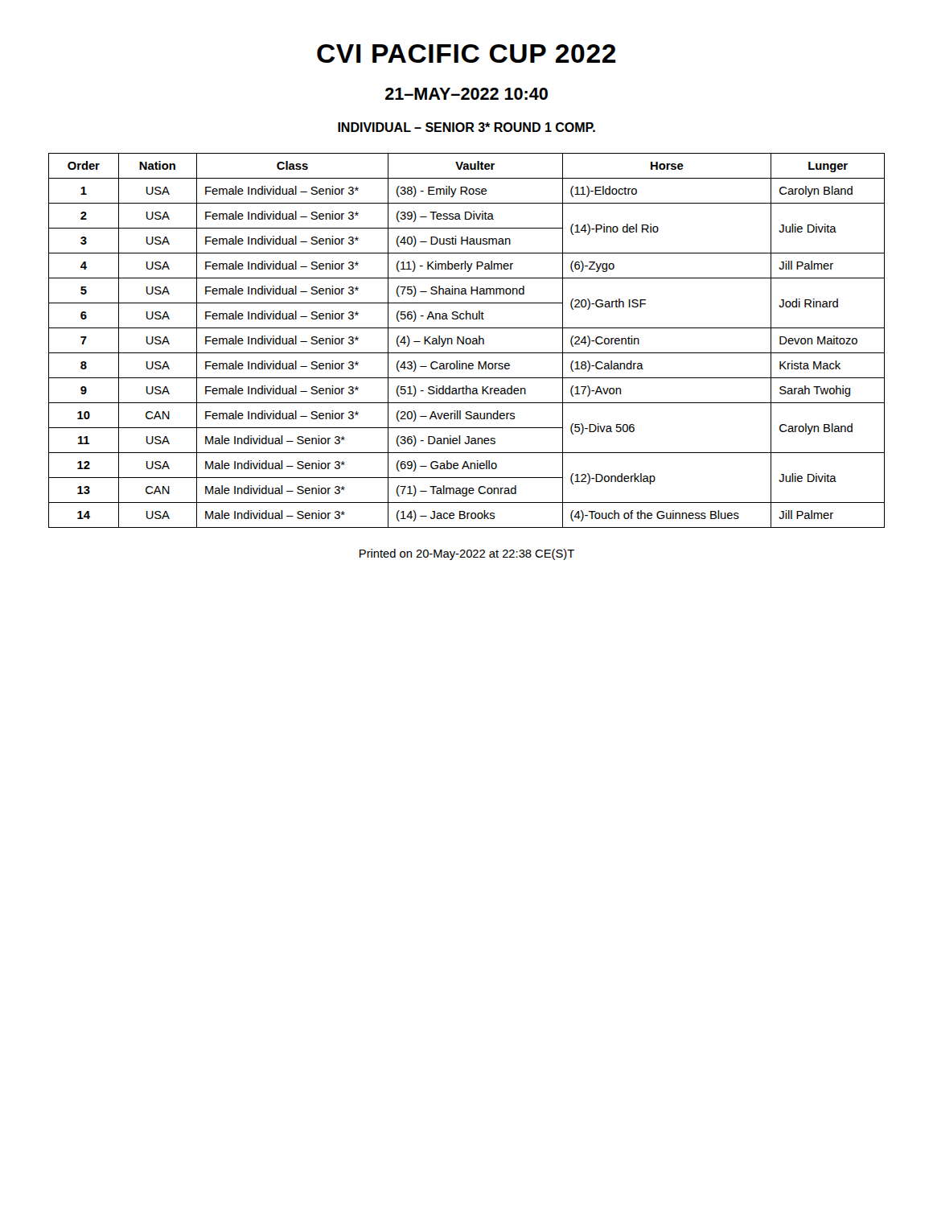CVI PACIFIC CUP 2022
21–MAY–2022 10:40
INDIVIDUAL – SENIOR 3* ROUND 1 COMP.
Printed on 20-May-2022 at 22:38 CE(S)T
| Order | Nation | Class | Vaulter | Horse | Lunger |
| --- | --- | --- | --- | --- | --- |
| 1 | USA | Female Individual – Senior 3* | (38) - Emily Rose | (11)-Eldoctro | Carolyn Bland |
| 2 | USA | Female Individual – Senior 3* | (39) – Tessa Divita | (14)-Pino del Rio | Julie Divita |
| 3 | USA | Female Individual – Senior 3* | (40) – Dusti Hausman |
| 4 | USA | Female Individual – Senior 3* | (11) - Kimberly Palmer | (6)-Zygo | Jill Palmer |
| 5 | USA | Female Individual – Senior 3* | (75) – Shaina Hammond | (20)-Garth ISF | Jodi Rinard |
| 6 | USA | Female Individual – Senior 3* | (56) - Ana Schult |
| 7 | USA | Female Individual – Senior 3* | (4) – Kalyn Noah | (24)-Corentin | Devon Maitozo |
| 8 | USA | Female Individual – Senior 3* | (43) – Caroline Morse | (18)-Calandra | Krista Mack |
| 9 | USA | Female Individual – Senior 3* | (51) - Siddartha Kreaden | (17)-Avon | Sarah Twohig |
| 10 | CAN | Female Individual – Senior 3* | (20) – Averill Saunders | (5)-Diva 506 | Carolyn Bland |
| 11 | USA | Male Individual – Senior 3* | (36) - Daniel Janes |
| 12 | USA | Male Individual – Senior 3* | (69) – Gabe Aniello | (12)-Donderklap | Julie Divita |
| 13 | CAN | Male Individual – Senior 3* | (71) – Talmage Conrad |
| 14 | USA | Male Individual – Senior 3* | (14) – Jace Brooks | (4)-Touch of the Guinness Blues | Jill Palmer |